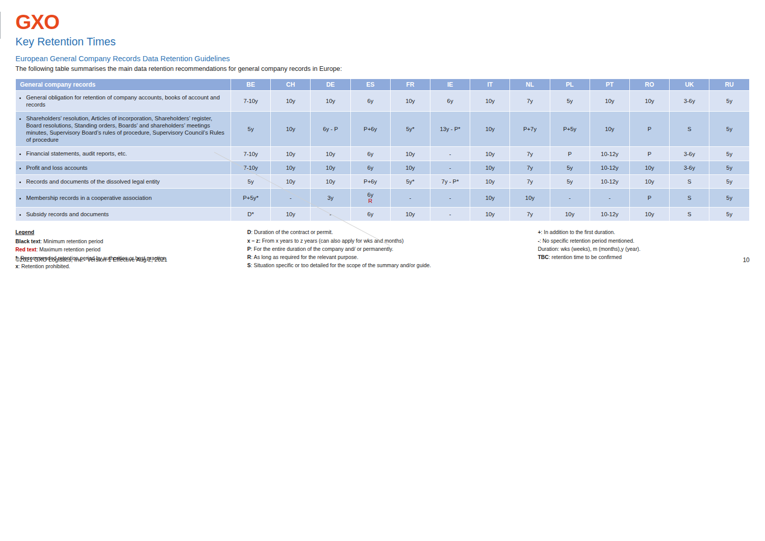GXO
Key Retention Times
European General Company Records Data Retention Guidelines
The following table summarises the main data retention recommendations for general company records in Europe:
| General company records | BE | CH | DE | ES | FR | IE | IT | NL | PL | PT | RO | UK | RU |
| --- | --- | --- | --- | --- | --- | --- | --- | --- | --- | --- | --- | --- | --- |
| General obligation for retention of company accounts, books of account and records | 7-10y | 10y | 10y | 6y | 10y | 6y | 10y | 7y | 5y | 10y | 10y | 3-6y | 5y |
| Shareholders’ resolution, Articles of incorporation, Shareholders’ register, Board resolutions, Standing orders, Boards’ and shareholders’ meetings minutes, Supervisory Board’s rules of procedure, Supervisory Council’s Rules of procedure | 5y | 10y | 6y - P | P+6y | 5y* | 13y - P* | 10y | P+7y | P+5y | 10y | P | S | 5y |
| Financial statements, audit reports, etc. | 7-10y | 10y | 10y | 6y | 10y | - | 10y | 7y | P | 10-12y | P | 3-6y | 5y |
| Profit and loss accounts | 7-10y | 10y | 10y | 6y | 10y | - | 10y | 7y | 5y | 10-12y | 10y | 3-6y | 5y |
| Records and documents of the dissolved legal entity | 5y | 10y | 10y | P+6y | 5y* | 7y - P* | 10y | 7y | 5y | 10-12y | 10y | S | 5y |
| Membership records in a cooperative association | P+5y* | - | 3y | 6y R | - | - | 10y | 10y | - | - | P | S | 5y |
| Subsidy records and documents | D* | 10y | - | 6y | 10y | - | 10y | 7y | 10y | 10-12y | 10y | S | 5y |
Legend
Black text: Minimum retention period
Red text: Maximum retention period
*: Recommended retention period by authorities or best practice.
x: Retention prohibited.
D: Duration of the contract or permit.
x – z: From x years to z years (can also apply for wks and months)
P: For the entire duration of the company and/ or permanently.
R: As long as required for the relevant purpose.
S: Situation specific or too detailed for the scope of the summary and/or guide.
+: In addition to the first duration.
-: No specific retention period mentioned.
Duration: wks (weeks), m (months),y (year).
TBC: retention time to be confirmed
©2021 GXO Logistics, Inc.- Version 1 Effective Aug 2, 2021
10